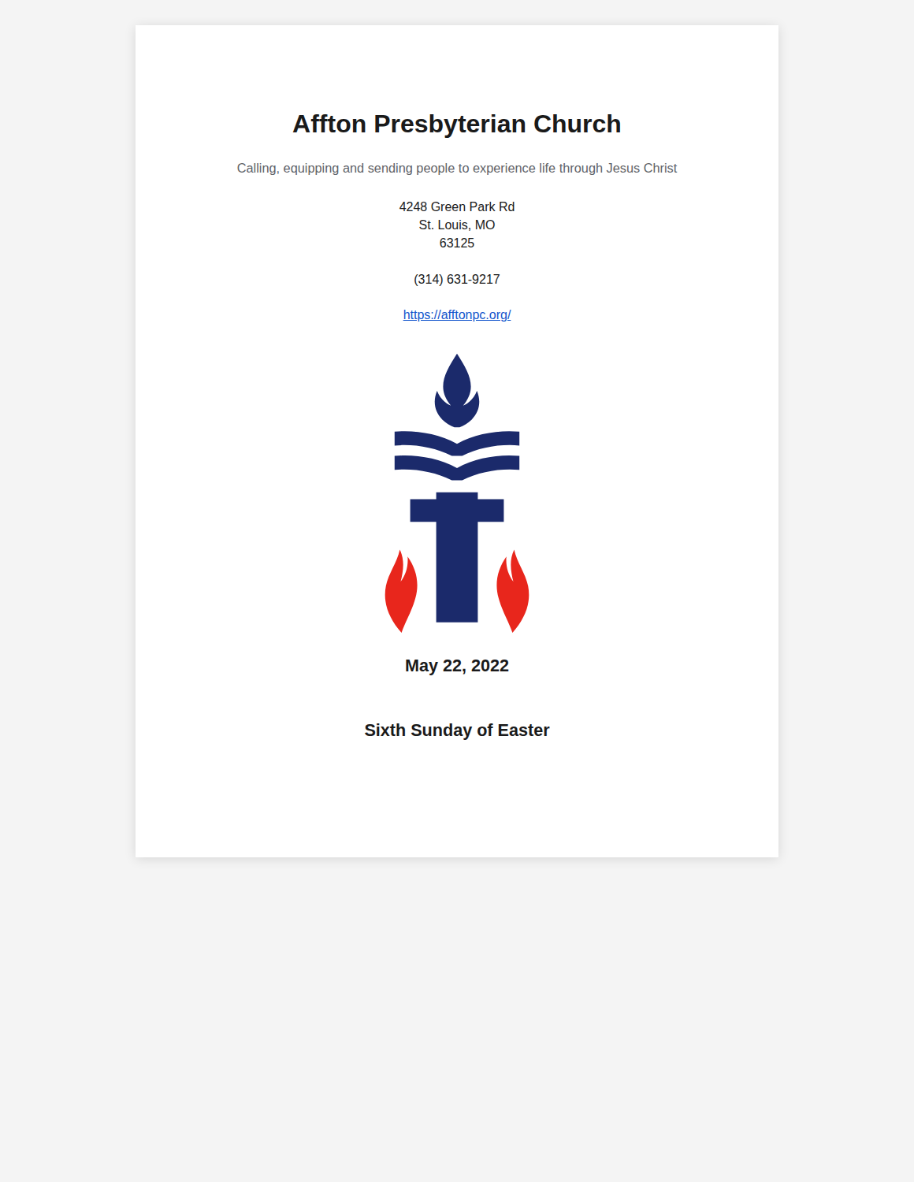Affton Presbyterian Church
Calling, equipping and sending people to experience life through Jesus Christ
4248 Green Park Rd St. Louis, MO 63125
(314) 631-9217
https://afftonpc.org/
Seal of the Presbyterian Church (U.S.A.) A navy blue cross formed with an open book and descending dove, flanked by two red flames.
May 22, 2022
Sixth Sunday of Easter